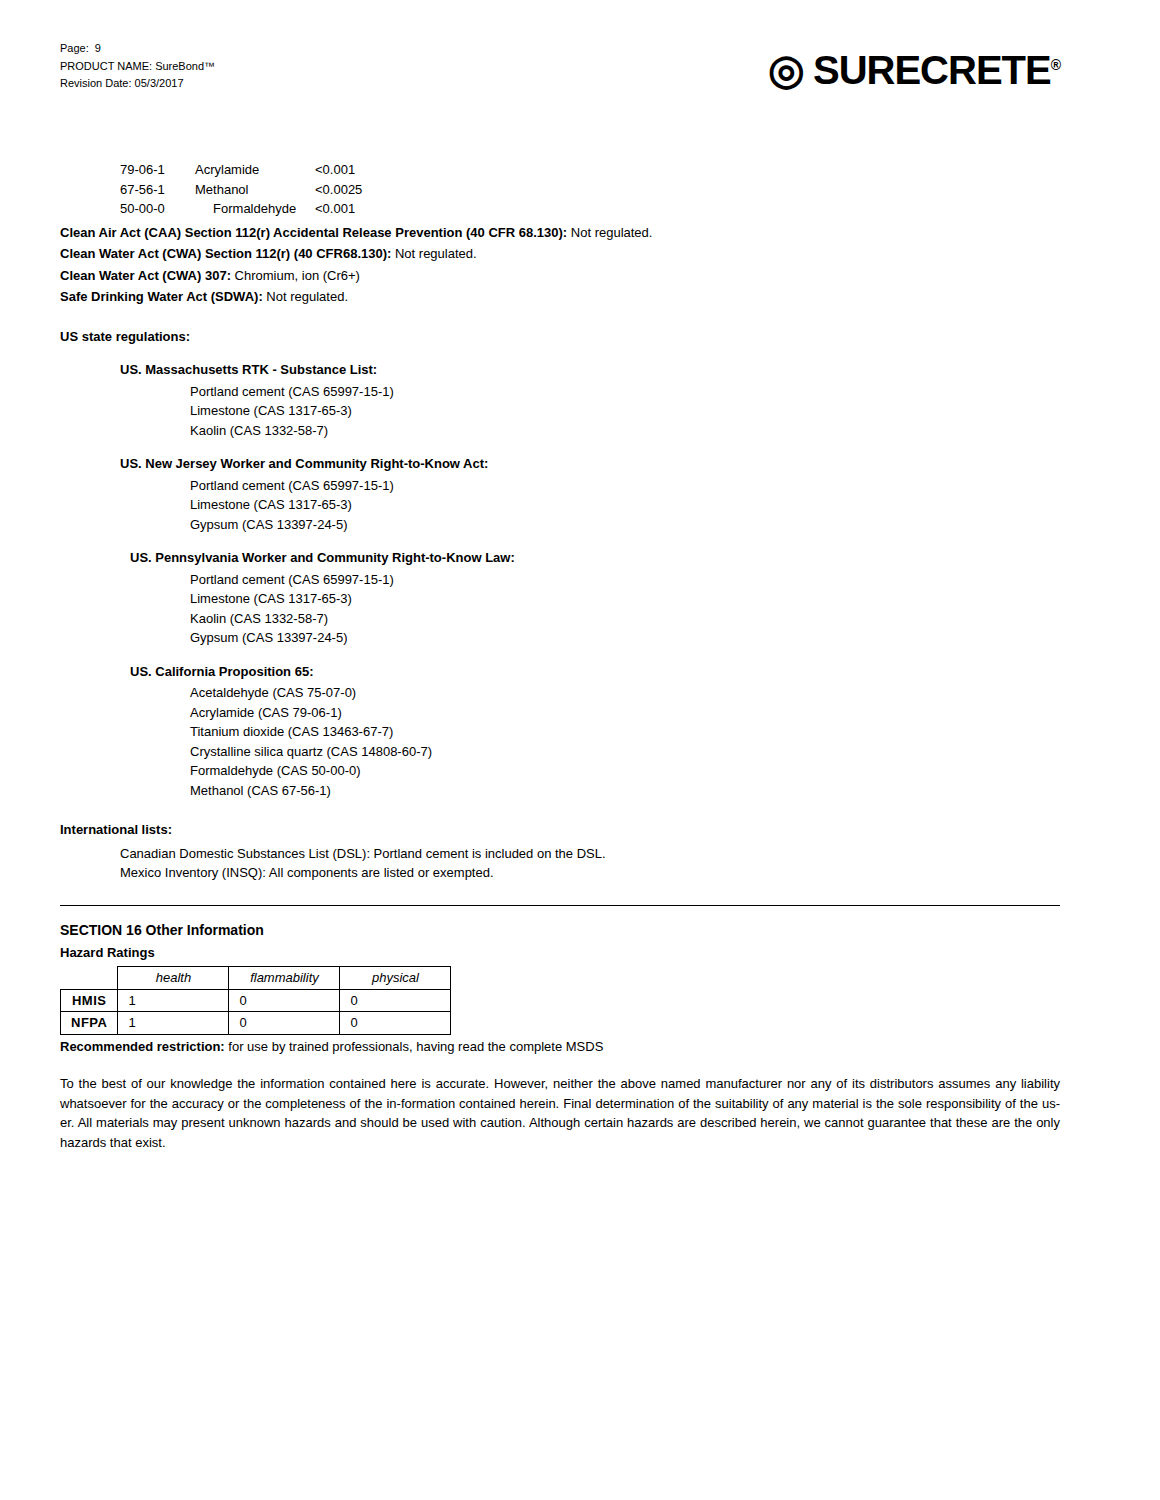Page: 9
PRODUCT NAME: SureBond™
Revision Date: 05/3/2017
◎ SURECRETE®
79-06-1 Acrylamide<0.001
67-56-1 Methanol<0.0025
50-00-0 Formaldehyde<0.001
Clean Air Act (CAA) Section 112(r) Accidental Release Prevention (40 CFR 68.130): Not regulated.
Clean Water Act (CWA) Section 112(r) (40 CFR68.130): Not regulated.
Clean Water Act (CWA) 307: Chromium, ion (Cr6+)
Safe Drinking Water Act (SDWA): Not regulated.
US state regulations:
US. Massachusetts RTK - Substance List:
Portland cement (CAS 65997-15-1)
Limestone (CAS 1317-65-3)
Kaolin (CAS 1332-58-7)
US. New Jersey Worker and Community Right-to-Know Act:
Portland cement (CAS 65997-15-1)
Limestone (CAS 1317-65-3)
Gypsum (CAS 13397-24-5)
US. Pennsylvania Worker and Community Right-to-Know Law:
Portland cement (CAS 65997-15-1)
Limestone (CAS 1317-65-3)
Kaolin (CAS 1332-58-7)
Gypsum (CAS 13397-24-5)
US. California Proposition 65:
Acetaldehyde (CAS 75-07-0)
Acrylamide (CAS 79-06-1)
Titanium dioxide (CAS 13463-67-7)
Crystalline silica quartz (CAS 14808-60-7)
Formaldehyde (CAS 50-00-0)
Methanol (CAS 67-56-1)
International lists:
Canadian Domestic Substances List (DSL): Portland cement is included on the DSL.
Mexico Inventory (INSQ): All components are listed or exempted.
SECTION 16 Other Information
Hazard Ratings
| | health | flammability | physical |
| --- | --- | --- | --- |
| HMIS | 1 | 0 | 0 |
| NFPA | 1 | 0 | 0 |
Recommended restriction: for use by trained professionals, having read the complete MSDS
To the best of our knowledge the information contained here is accurate. However, neither the above named manufacturer nor any of its distributors assumes any liability whatsoever for the accuracy or the completeness of the in-formation contained herein. Final determination of the suitability of any material is the sole responsibility of the us-er. All materials may present unknown hazards and should be used with caution. Although certain hazards are described herein, we cannot guarantee that these are the only hazards that exist.